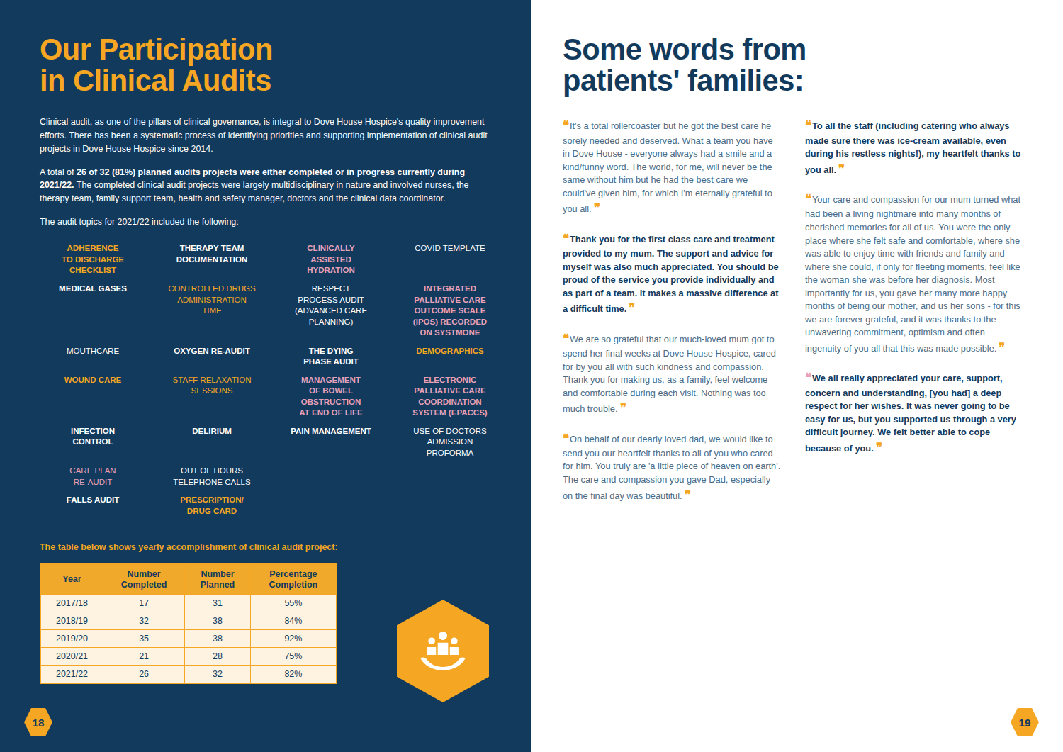Our Participation
in Clinical Audits
Clinical audit, as one of the pillars of clinical governance, is integral to Dove House Hospice's quality improvement efforts. There has been a systematic process of identifying priorities and supporting implementation of clinical audit projects in Dove House Hospice since 2014.
A total of 26 of 32 (81%) planned audits projects were either completed or in progress currently during 2021/22. The completed clinical audit projects were largely multidisciplinary in nature and involved nurses, the therapy team, family support team, health and safety manager, doctors and the clinical data coordinator.
The audit topics for 2021/22 included the following:
Adherence
to Discharge
Checklist
Therapy Team
Documentation
Clinically
Assisted
Hydration
Covid Template
Medical Gases
Controlled Drugs
Administration
Time
Respect
Process Audit
(Advanced Care
Planning)
Integrated
Palliative Care
Outcome Scale
(IPOS) recorded
on SystmOne
Mouthcare
Oxygen Re-audit
The Dying
Phase Audit
Demographics
Wound Care
Staff Relaxation
Sessions
Management
of Bowel
Obstruction
at End of Life
Electronic
Palliative Care
Coordination
System (EPaCCS)
Infection
Control
Delirium
Pain Management
Use of Doctors
Admission
Proforma
Care Plan
Re-audit
Out of Hours
Telephone Calls
Falls Audit
Prescription/
Drug Card
The table below shows yearly accomplishment of clinical audit project:
| Year | Number Completed | Number Planned | Percentage Completion |
| --- | --- | --- | --- |
| 2017/18 | 17 | 31 | 55% |
| 2018/19 | 32 | 38 | 84% |
| 2019/20 | 35 | 38 | 92% |
| 2020/21 | 21 | 28 | 75% |
| 2021/22 | 26 | 32 | 82% |
18
Some words from
patients' families:
❝It's a total rollercoaster but he got the best care he sorely needed and deserved. What a team you have in Dove House - everyone always had a smile and a kind/funny word. The world, for me, will never be the same without him but he had the best care we could've given him, for which I'm eternally grateful to you all.❞
❝Thank you for the first class care and treatment provided to my mum. The support and advice for myself was also much appreciated. You should be proud of the service you provide individually and as part of a team. It makes a massive difference at a difficult time.❞
❝We are so grateful that our much-loved mum got to spend her final weeks at Dove House Hospice, cared for by you all with such kindness and compassion. Thank you for making us, as a family, feel welcome and comfortable during each visit. Nothing was too much trouble.❞
❝On behalf of our dearly loved dad, we would like to send you our heartfelt thanks to all of you who cared for him. You truly are 'a little piece of heaven on earth'. The care and compassion you gave Dad, especially on the final day was beautiful.❞
❝To all the staff (including catering who always made sure there was ice-cream available, even during his restless nights!), my heartfelt thanks to you all.❞
❝Your care and compassion for our mum turned what had been a living nightmare into many months of cherished memories for all of us. You were the only place where she felt safe and comfortable, where she was able to enjoy time with friends and family and where she could, if only for fleeting moments, feel like the woman she was before her diagnosis. Most importantly for us, you gave her many more happy months of being our mother, and us her sons - for this we are forever grateful, and it was thanks to the unwavering commitment, optimism and often ingenuity of you all that this was made possible.❞
❝We all really appreciated your care, support, concern and understanding, [you had] a deep respect for her wishes. It was never going to be easy for us, but you supported us through a very difficult journey. We felt better able to cope because of you.❞
19